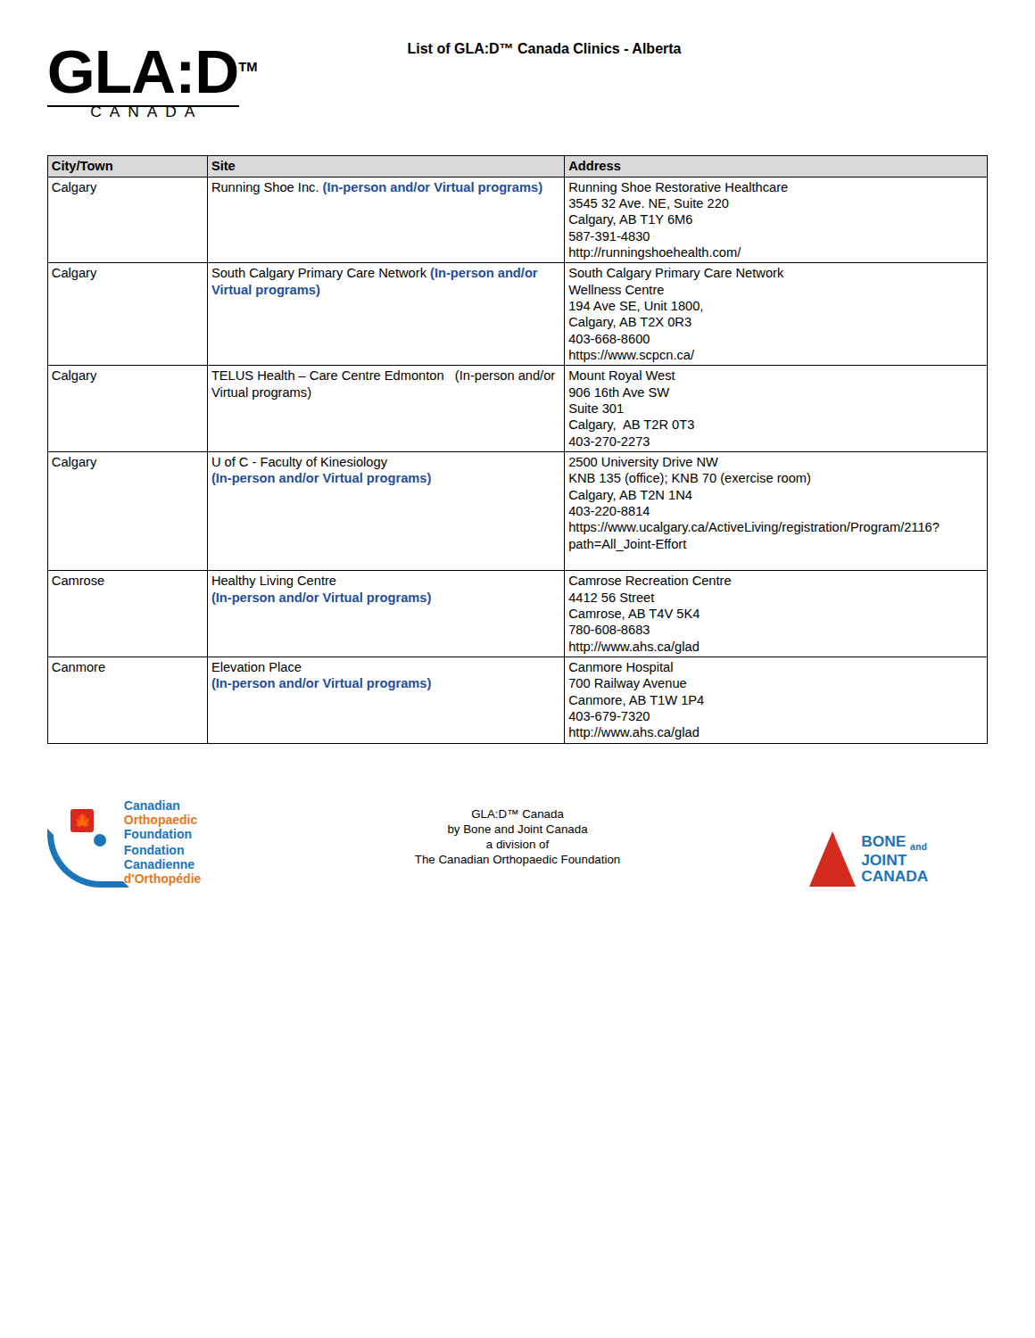GLA:DTM
CANADA
List of GLA:D™ Canada Clinics - Alberta
| City/Town | Site | Address |
| --- | --- | --- |
| Calgary | Running Shoe Inc. (In-person and/or Virtual programs) | Running Shoe Restorative Healthcare 3545 32 Ave. NE, Suite 220 Calgary, AB T1Y 6M6 587-391-4830 http://runningshoehealth.com/ |
| Calgary | South Calgary Primary Care Network (In-person and/or Virtual programs) | South Calgary Primary Care Network Wellness Centre 194 Ave SE, Unit 1800, Calgary, AB T2X 0R3 403-668-8600 https://www.scpcn.ca/ |
| Calgary | TELUS Health – Care Centre Edmonton (In-person and/or Virtual programs) | Mount Royal West 906 16th Ave SW Suite 301 Calgary, AB T2R 0T3 403-270-2273 |
| Calgary | U of C - Faculty of Kinesiology (In-person and/or Virtual programs) | 2500 University Drive NW KNB 135 (office); KNB 70 (exercise room) Calgary, AB T2N 1N4 403-220-8814 https://www.ucalgary.ca/ActiveLiving/registration/Program/2116?path=All_Joint-Effort |
| Camrose | Healthy Living Centre (In-person and/or Virtual programs) | Camrose Recreation Centre 4412 56 Street Camrose, AB T4V 5K4 780-608-8683 http://www.ahs.ca/glad |
| Canmore | Elevation Place (In-person and/or Virtual programs) | Canmore Hospital 700 Railway Avenue Canmore, AB T1W 1P4 403-679-7320 http://www.ahs.ca/glad |
GLA:D™ Canada
by Bone and Joint Canada
a division of
The Canadian Orthopaedic Foundation
🍁
Canadian
Orthopaedic
Foundation
Fondation
Canadienne
d'Orthopédie
BONE and
JOINT
CANADA